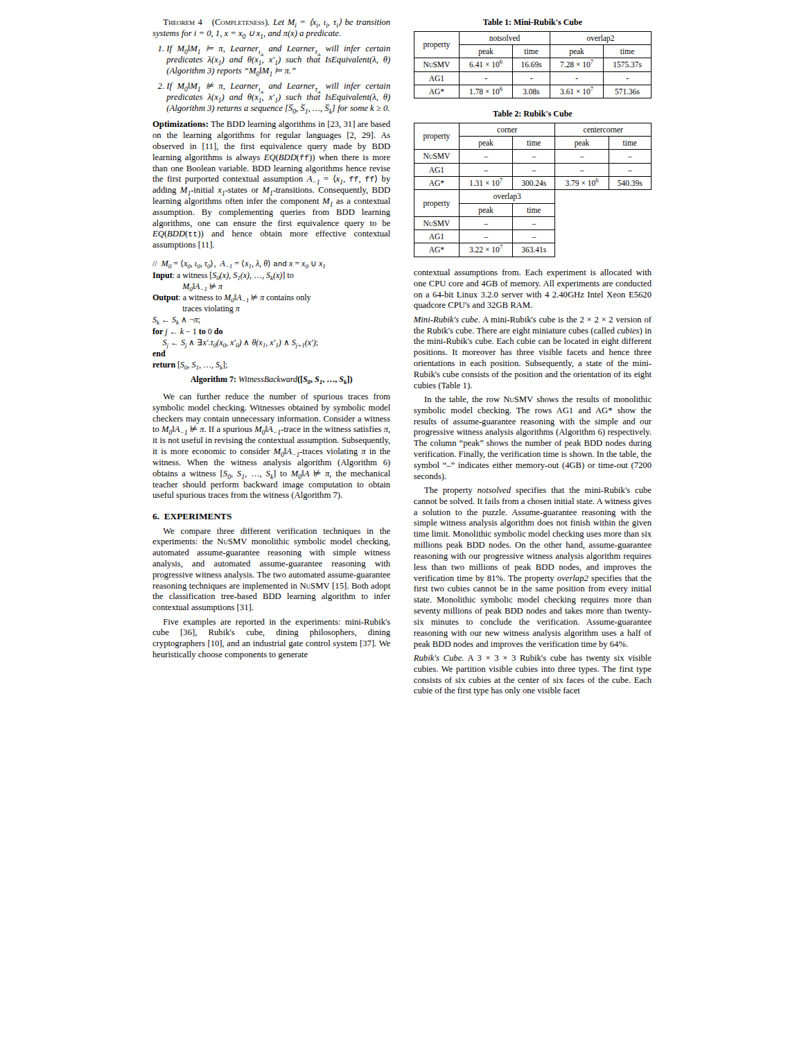Theorem 4 (Completeness). Let Mi = ⟨xi, ιi, τi⟩ be transition systems for i = 0, 1, x = x0 ∪ x1, and π(x) a predicate.
If M0‖M1 ⊨ π, LearnerιA and LearnerτA will infer certain predicates λ(x1) and θ(x1, x′1) such that IsEquivalent(λ, θ) (Algorithm 3) reports “M0‖M1 ⊨ π.”
If M0‖M1 ⊭ π, LearnerιA and LearnerτA will infer certain predicates λ(x1) and θ(x1, x′1) such that IsEquivalent(λ, θ) (Algorithm 3) returns a sequence [S̅0, S̅1, …, S̅k] for some k ≥ 0.
Optimizations: The BDD learning algorithms in [23, 31] are based on the learning algorithms for regular languages [2, 29]. As observed in [11], the first equivalence query made by BDD learning algorithms is always EQ(BDD(ff)) when there is more than one Boolean variable. BDD learning algorithms hence revise the first purported contextual assumption A−1 = ⟨x1, ff, ff⟩ by adding M1-initial x1-states or M1-transitions. Consequently, BDD learning algorithms often infer the component M1 as a contextual assumption. By complementing queries from BDD learning algorithms, one can ensure the first equivalence query to be EQ(BDD(tt)) and hence obtain more effective contextual assumptions [11].
// M0 = ⟨x0, ι0, τ0⟩, A−1 = ⟨x1, λ, θ⟩ and x = x0 ∪ x1
Input: a witness [S0(x), S1(x), …, Sk(x)] to
M0‖A−1 ⊭ π Output: a witness to M0‖A−1 ⊭ π contains only
traces violating π Sk ← Sk ∧ ¬π;
for j ← k − 1 to 0 do
Sj ← Sj ∧ ∃x′.τ0(x0, x′0) ∧ θ(x1, x′1) ∧ Sj+1(x′); end
return [S0, S1, …, Sk];
Algorithm 7: WitnessBackward([S0, S1, …, Sk])
We can further reduce the number of spurious traces from symbolic model checking. Witnesses obtained by symbolic model checkers may contain unnecessary information. Consider a witness to M0‖A−1 ⊭ π. If a spurious M0‖A−1-trace in the witness satisfies π, it is not useful in revising the contextual assumption. Subsequently, it is more economic to consider M0‖A−1-traces violating π in the witness. When the witness analysis algorithm (Algorithm 6) obtains a witness [S0, S1, …, Sk] to M0‖A ⊭ π, the mechanical teacher should perform backward image computation to obtain useful spurious traces from the witness (Algorithm 7).
6. EXPERIMENTS
We compare three different verification techniques in the experiments: the NuSMV monolithic symbolic model checking, automated assume-guarantee reasoning with simple witness analysis, and automated assume-guarantee reasoning with progressive witness analysis. The two automated assume-guarantee reasoning techniques are implemented in NuSMV [15]. Both adopt the classification tree-based BDD learning algorithm to infer contextual assumptions [31].
Five examples are reported in the experiments: mini-Rubik's cube [36], Rubik's cube, dining philosophers, dining cryptographers [10], and an industrial gate control system [37]. We heuristically choose components to generate
Table 1: Mini-Rubik's Cube
| property | notsolved | overlap2 |
| --- | --- | --- |
| peak | time | peak | time |
| NuSMV | 6.41 × 10 6 | 16.69s | 7.28 × 10 7 | 1575.37s |
| AG1 | - | - | - | - |
| AG* | 1.78 × 10 6 | 3.08s | 3.61 × 10 7 | 571.36s |
Table 2: Rubik's Cube
| property | corner | centercorner |
| --- | --- | --- |
| peak | time | peak | time |
| NuSMV | – | – | – | – |
| AG1 | – | – | – | – |
| AG* | 1.31 × 10 7 | 300.24s | 3.79 × 10 6 | 540.39s |
| property | overlap3 | |
| peak | time | |
| NuSMV | – | – | |
| AG1 | – | – | |
| AG* | 3.22 × 10 7 | 363.41s | |
contextual assumptions from. Each experiment is allocated with one CPU core and 4GB of memory. All experiments are conducted on a 64-bit Linux 3.2.0 server with 4 2.40GHz Intel Xeon E5620 quadcore CPU's and 32GB RAM.
Mini-Rubik's cube. A mini-Rubik's cube is the 2 × 2 × 2 version of the Rubik's cube. There are eight miniature cubes (called cubies) in the mini-Rubik's cube. Each cubie can be located in eight different positions. It moreover has three visible facets and hence three orientations in each position. Subsequently, a state of the mini-Rubik's cube consists of the position and the orientation of its eight cubies (Table 1).
In the table, the row NuSMV shows the results of monolithic symbolic model checking. The rows AG1 and AG* show the results of assume-guarantee reasoning with the simple and our progressive witness analysis algorithms (Algorithm 6) respectively. The column “peak” shows the number of peak BDD nodes during verification. Finally, the verification time is shown. In the table, the symbol “–” indicates either memory-out (4GB) or time-out (7200 seconds).
The property notsolved specifies that the mini-Rubik's cube cannot be solved. It fails from a chosen initial state. A witness gives a solution to the puzzle. Assume-guarantee reasoning with the simple witness analysis algorithm does not finish within the given time limit. Monolithic symbolic model checking uses more than six millions peak BDD nodes. On the other hand, assume-guarantee reasoning with our progressive witness analysis algorithm requires less than two millions of peak BDD nodes, and improves the verification time by 81%. The property overlap2 specifies that the first two cubies cannot be in the same position from every initial state. Monolithic symbolic model checking requires more than seventy millions of peak BDD nodes and takes more than twenty-six minutes to conclude the verification. Assume-guarantee reasoning with our new witness analysis algorithm uses a half of peak BDD nodes and improves the verification time by 64%.
Rubik's Cube. A 3 × 3 × 3 Rubik's cube has twenty six visible cubies. We partition visible cubies into three types. The first type consists of six cubies at the center of six faces of the cube. Each cubie of the first type has only one visible facet